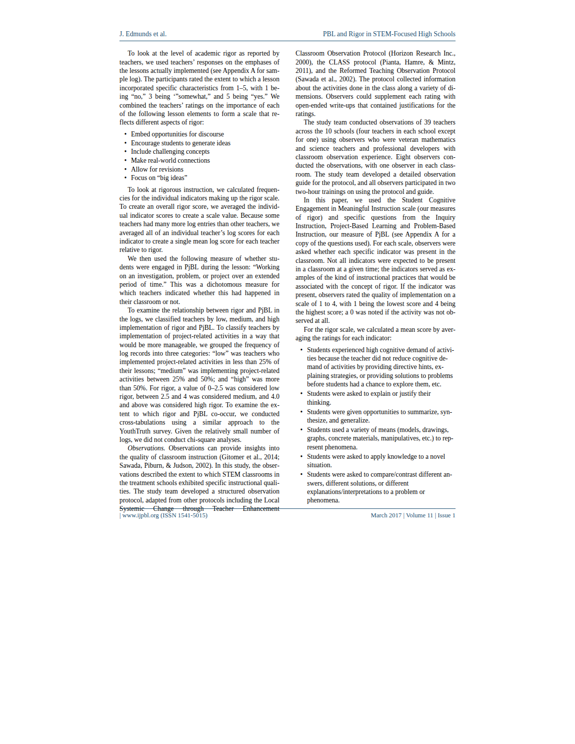J. Edmunds et al.
PBL and Rigor in STEM-Focused High Schools
To look at the level of academic rigor as reported by teachers, we used teachers’ responses on the emphases of the lessons actually implemented (see Appendix A for sample log). The participants rated the extent to which a lesson incorporated specific characteristics from 1–5, with 1 being “no,” 3 being ‘”somewhat,” and 5 being “yes.” We combined the teachers’ ratings on the importance of each of the following lesson elements to form a scale that reflects different aspects of rigor:
Embed opportunities for discourse
Encourage students to generate ideas
Include challenging concepts
Make real-world connections
Allow for revisions
Focus on “big ideas”
To look at rigorous instruction, we calculated frequencies for the individual indicators making up the rigor scale. To create an overall rigor score, we averaged the individual indicator scores to create a scale value. Because some teachers had many more log entries than other teachers, we averaged all of an individual teacher’s log scores for each indicator to create a single mean log score for each teacher relative to rigor.
We then used the following measure of whether students were engaged in PjBL during the lesson: “Working on an investigation, problem, or project over an extended period of time.” This was a dichotomous measure for which teachers indicated whether this had happened in their classroom or not.
To examine the relationship between rigor and PjBL in the logs, we classified teachers by low, medium, and high implementation of rigor and PjBL. To classify teachers by implementation of project-related activities in a way that would be more manageable, we grouped the frequency of log records into three categories: “low” was teachers who implemented project-related activities in less than 25% of their lessons; “medium” was implementing project-related activities between 25% and 50%; and “high” was more than 50%. For rigor, a value of 0–2.5 was considered low rigor, between 2.5 and 4 was considered medium, and 4.0 and above was considered high rigor. To examine the extent to which rigor and PjBL co-occur, we conducted cross-tabulations using a similar approach to the YouthTruth survey. Given the relatively small number of logs, we did not conduct chi-square analyses.
Observations. Observations can provide insights into the quality of classroom instruction (Gitomer et al., 2014; Sawada, Piburn, & Judson, 2002). In this study, the observations described the extent to which STEM classrooms in the treatment schools exhibited specific instructional qualities. The study team developed a structured observation protocol, adapted from other protocols including the Local Systemic Change through Teacher Enhancement Classroom Observation Protocol (Horizon Research Inc., 2000), the CLASS protocol (Pianta, Hamre, & Mintz, 2011), and the Reformed Teaching Observation Protocol (Sawada et al., 2002). The protocol collected information about the activities done in the class along a variety of dimensions. Observers could supplement each rating with open-ended write-ups that contained justifications for the ratings.
The study team conducted observations of 39 teachers across the 10 schools (four teachers in each school except for one) using observers who were veteran mathematics and science teachers and professional developers with classroom observation experience. Eight observers conducted the observations, with one observer in each classroom. The study team developed a detailed observation guide for the protocol, and all observers participated in two two-hour trainings on using the protocol and guide.
In this paper, we used the Student Cognitive Engagement in Meaningful Instruction scale (our measures of rigor) and specific questions from the Inquiry Instruction, Project-Based Learning and Problem-Based Instruction, our measure of PjBL (see Appendix A for a copy of the questions used). For each scale, observers were asked whether each specific indicator was present in the classroom. Not all indicators were expected to be present in a classroom at a given time; the indicators served as examples of the kind of instructional practices that would be associated with the concept of rigor. If the indicator was present, observers rated the quality of implementation on a scale of 1 to 4, with 1 being the lowest score and 4 being the highest score; a 0 was noted if the activity was not observed at all.
For the rigor scale, we calculated a mean score by averaging the ratings for each indicator:
Students experienced high cognitive demand of activities because the teacher did not reduce cognitive demand of activities by providing directive hints, explaining strategies, or providing solutions to problems before students had a chance to explore them, etc.
Students were asked to explain or justify their thinking.
Students were given opportunities to summarize, synthesize, and generalize.
Students used a variety of means (models, drawings, graphs, concrete materials, manipulatives, etc.) to represent phenomena.
Students were asked to apply knowledge to a novel situation.
Students were asked to compare/contrast different answers, different solutions, or different explanations/interpretations to a problem or phenomena.
| www.ijpbl.org (ISSN 1541-5015)
March 2017 | Volume 11 | Issue 1